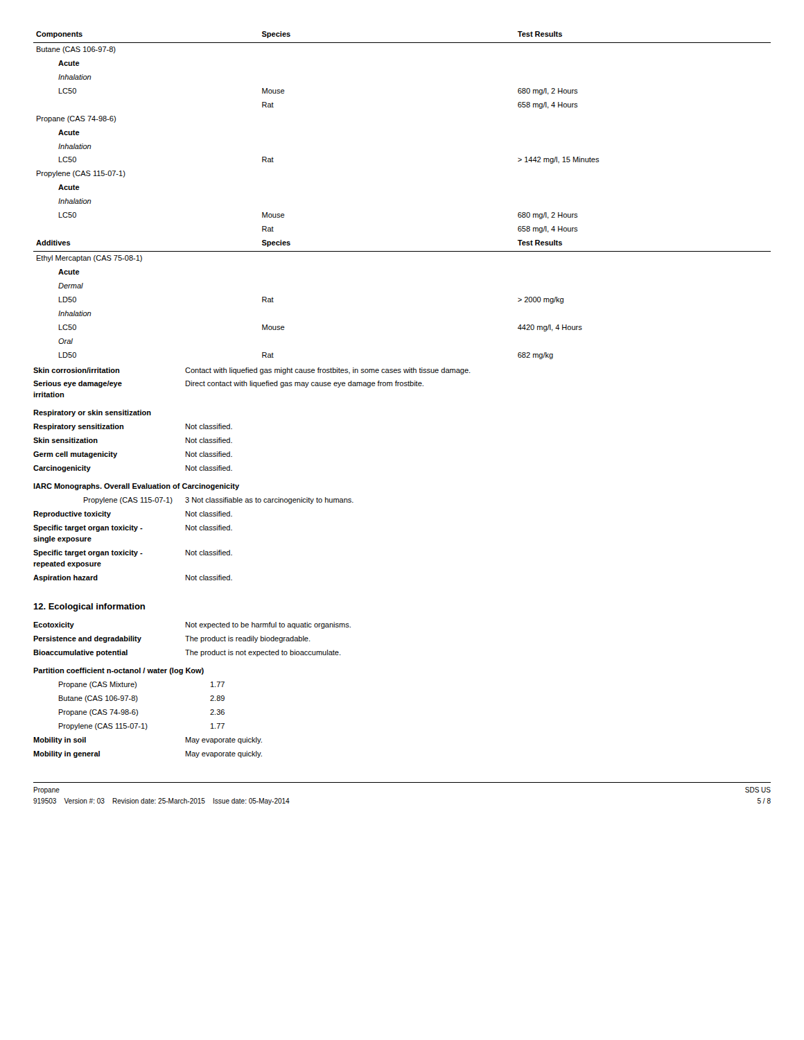| Components | Species | Test Results |
| --- | --- | --- |
| Butane (CAS 106-97-8) | | |
| Acute | | |
| Inhalation | | |
| LC50 | Mouse | 680 mg/l, 2 Hours |
| | Rat | 658 mg/l, 4 Hours |
| Propane (CAS 74-98-6) | | |
| Acute | | |
| Inhalation | | |
| LC50 | Rat | > 1442 mg/l, 15 Minutes |
| Propylene (CAS 115-07-1) | | |
| Acute | | |
| Inhalation | | |
| LC50 | Mouse | 680 mg/l, 2 Hours |
| | Rat | 658 mg/l, 4 Hours |
| Additives | Species | Test Results |
| Ethyl Mercaptan (CAS 75-08-1) | | |
| Acute | | |
| Dermal | | |
| LD50 | Rat | > 2000 mg/kg |
| Inhalation | | |
| LC50 | Mouse | 4420 mg/l, 4 Hours |
| Oral | | |
| LD50 | Rat | 682 mg/kg |
| Skin corrosion/irritation | Contact with liquefied gas might cause frostbites, in some cases with tissue damage. |
| Serious eye damage/eye irritation | Direct contact with liquefied gas may cause eye damage from frostbite. |
| Respiratory or skin sensitization | |
| Respiratory sensitization | Not classified. |
| Skin sensitization | Not classified. |
| Germ cell mutagenicity | Not classified. |
| Carcinogenicity | Not classified. |
| IARC Monographs. Overall Evaluation of Carcinogenicity |
| Propylene (CAS 115-07-1) | 3 Not classifiable as to carcinogenicity to humans. |
| Reproductive toxicity | Not classified. |
| Specific target organ toxicity - single exposure | Not classified. |
| Specific target organ toxicity - repeated exposure | Not classified. |
| Aspiration hazard | Not classified. |
12. Ecological information
| Ecotoxicity | Not expected to be harmful to aquatic organisms. |
| Persistence and degradability | The product is readily biodegradable. |
| Bioaccumulative potential | The product is not expected to bioaccumulate. |
| Partition coefficient n-octanol / water (log Kow) |
| Propane (CAS Mixture) | 1.77 | |
| Butane (CAS 106-97-8) | 2.89 | |
| Propane (CAS 74-98-6) | 2.36 | |
| Propylene (CAS 115-07-1) | 1.77 | |
| Mobility in soil | May evaporate quickly. |
| Mobility in general | May evaporate quickly. |
Propane
919503 Version #: 03 Revision date: 25-March-2015 Issue date: 05-May-2014
SDS US
5 / 8